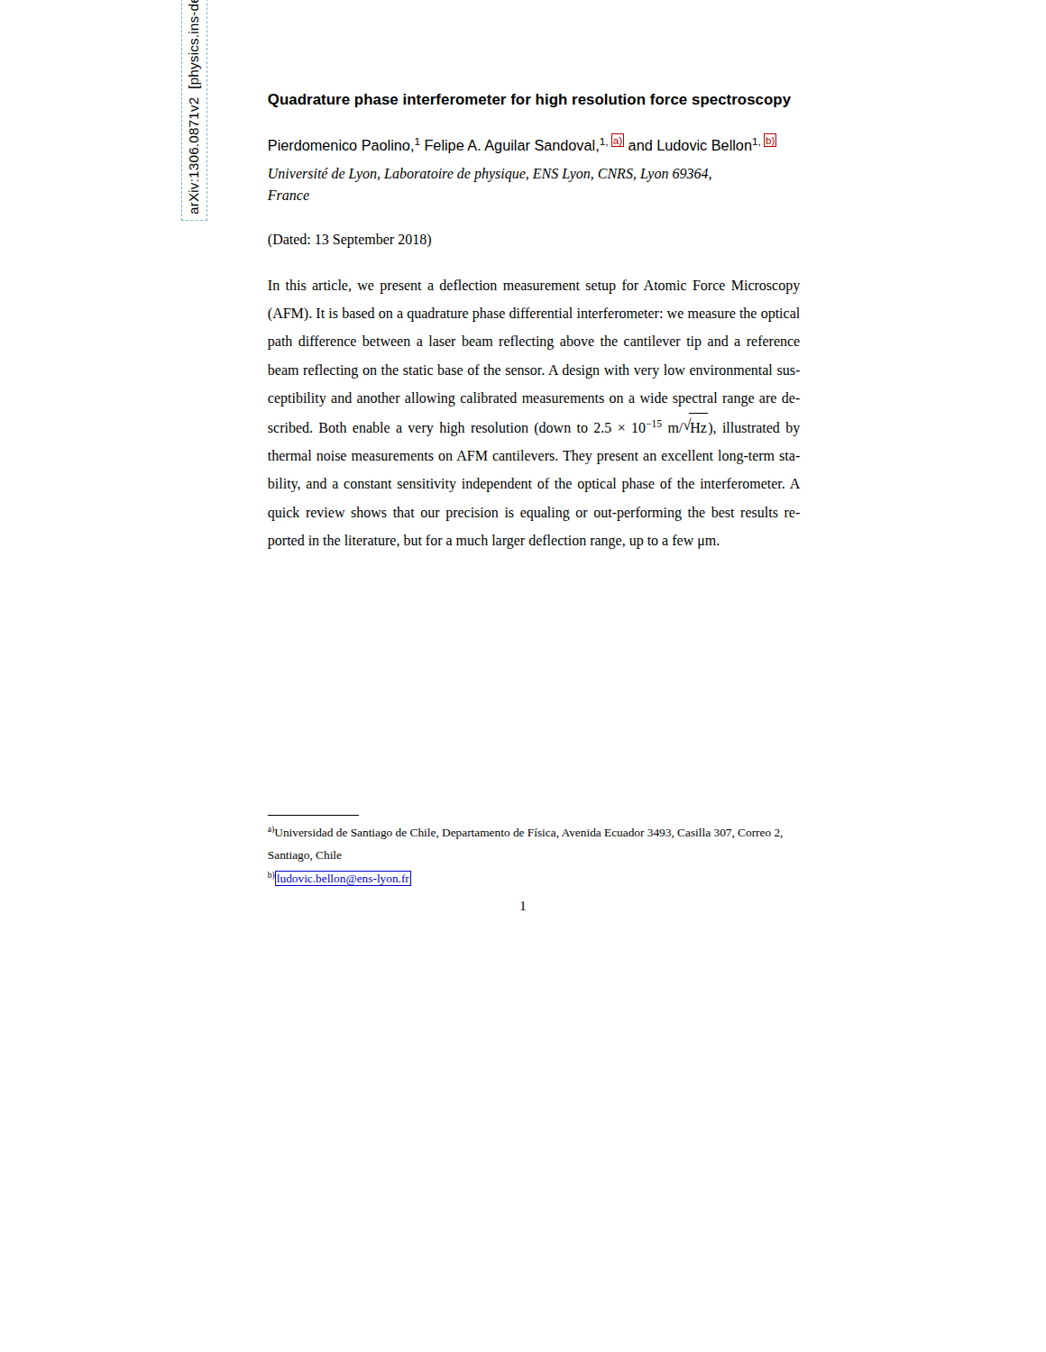arXiv:1306.0871v2 [physics.ins-det] 8 Aug 2013
Quadrature phase interferometer for high resolution force spectroscopy
Pierdomenico Paolino,1 Felipe A. Aguilar Sandoval,1, a) and Ludovic Bellon1, b)
Université de Lyon, Laboratoire de physique, ENS Lyon, CNRS, Lyon 69364,
France
(Dated: 13 September 2018)
In this article, we present a deflection measurement setup for Atomic Force Microscopy (AFM). It is based on a quadrature phase differential interferometer: we measure the optical path difference between a laser beam reflecting above the cantilever tip and a reference beam reflecting on the static base of the sensor. A design with very low environmental susceptibility and another allowing calibrated measurements on a wide spectral range are described. Both enable a very high resolution (down to 2.5 × 10−15 m/Hz), illustrated by thermal noise measurements on AFM cantilevers. They present an excellent long-term stability, and a constant sensitivity independent of the optical phase of the interferometer. A quick review shows that our precision is equaling or out-performing the best results reported in the literature, but for a much larger deflection range, up to a few μm.
a)Universidad de Santiago de Chile, Departamento de Física, Avenida Ecuador 3493, Casilla 307, Correo 2, Santiago, Chile
b)ludovic.bellon@ens-lyon.fr
1